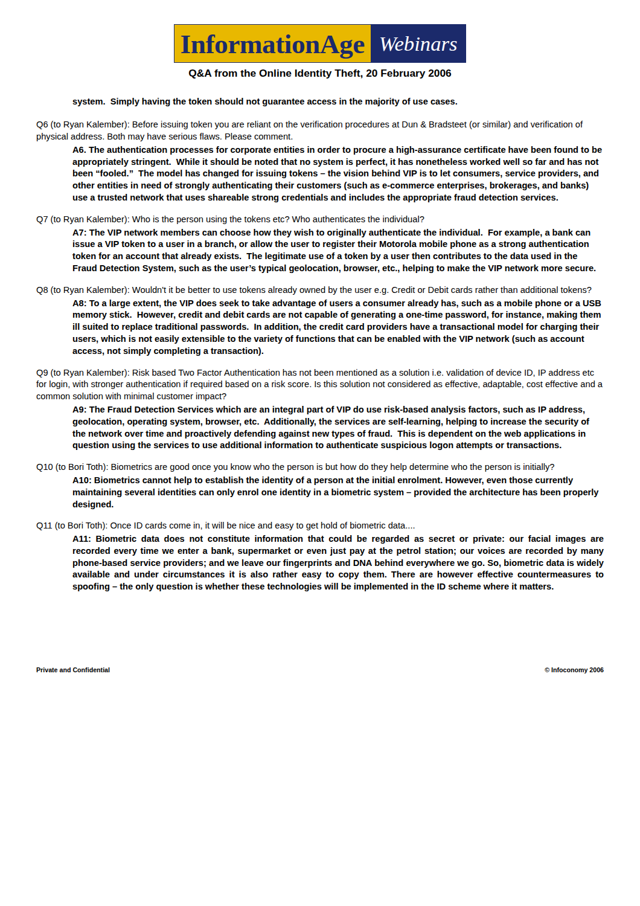InformationAge
Webinars
Q&A from the Online Identity Theft, 20 February 2006
system. Simply having the token should not guarantee access in the majority of use cases.
Q6 (to Ryan Kalember): Before issuing token you are reliant on the verification procedures at Dun & Bradsteet (or similar) and verification of physical address. Both may have serious flaws. Please comment.
A6. The authentication processes for corporate entities in order to procure a high-assurance certificate have been found to be appropriately stringent. While it should be noted that no system is perfect, it has nonetheless worked well so far and has not been “fooled.” The model has changed for issuing tokens – the vision behind VIP is to let consumers, service providers, and other entities in need of strongly authenticating their customers (such as e-commerce enterprises, brokerages, and banks) use a trusted network that uses shareable strong credentials and includes the appropriate fraud detection services.
Q7 (to Ryan Kalember): Who is the person using the tokens etc? Who authenticates the individual?
A7: The VIP network members can choose how they wish to originally authenticate the individual. For example, a bank can issue a VIP token to a user in a branch, or allow the user to register their Motorola mobile phone as a strong authentication token for an account that already exists. The legitimate use of a token by a user then contributes to the data used in the Fraud Detection System, such as the user’s typical geolocation, browser, etc., helping to make the VIP network more secure.
Q8 (to Ryan Kalember): Wouldn't it be better to use tokens already owned by the user e.g. Credit or Debit cards rather than additional tokens?
A8: To a large extent, the VIP does seek to take advantage of users a consumer already has, such as a mobile phone or a USB memory stick. However, credit and debit cards are not capable of generating a one-time password, for instance, making them ill suited to replace traditional passwords. In addition, the credit card providers have a transactional model for charging their users, which is not easily extensible to the variety of functions that can be enabled with the VIP network (such as account access, not simply completing a transaction).
Q9 (to Ryan Kalember): Risk based Two Factor Authentication has not been mentioned as a solution i.e. validation of device ID, IP address etc for login, with stronger authentication if required based on a risk score. Is this solution not considered as effective, adaptable, cost effective and a common solution with minimal customer impact?
A9: The Fraud Detection Services which are an integral part of VIP do use risk-based analysis factors, such as IP address, geolocation, operating system, browser, etc. Additionally, the services are self-learning, helping to increase the security of the network over time and proactively defending against new types of fraud. This is dependent on the web applications in question using the services to use additional information to authenticate suspicious logon attempts or transactions.
Q10 (to Bori Toth): Biometrics are good once you know who the person is but how do they help determine who the person is initially?
A10: Biometrics cannot help to establish the identity of a person at the initial enrolment. However, even those currently maintaining several identities can only enrol one identity in a biometric system – provided the architecture has been properly designed.
Q11 (to Bori Toth): Once ID cards come in, it will be nice and easy to get hold of biometric data....
A11: Biometric data does not constitute information that could be regarded as secret or private: our facial images are recorded every time we enter a bank, supermarket or even just pay at the petrol station; our voices are recorded by many phone-based service providers; and we leave our fingerprints and DNA behind everywhere we go. So, biometric data is widely available and under circumstances it is also rather easy to copy them. There are however effective countermeasures to spoofing – the only question is whether these technologies will be implemented in the ID scheme where it matters.
Private and Confidential © Infoconomy 2006